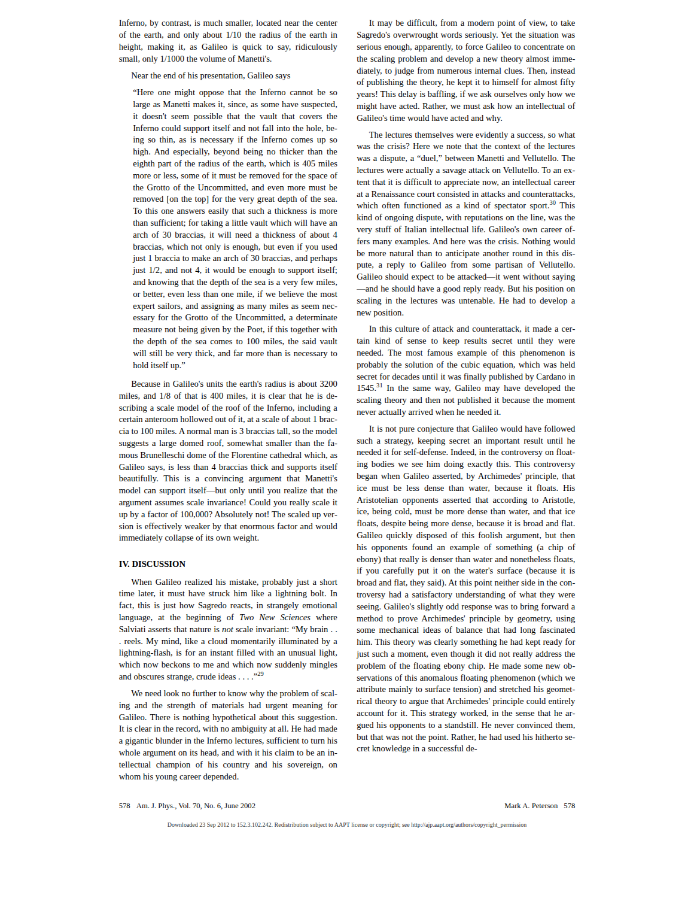Inferno, by contrast, is much smaller, located near the center of the earth, and only about 1/10 the radius of the earth in height, making it, as Galileo is quick to say, ridiculously small, only 1/1000 the volume of Manetti's.
Near the end of his presentation, Galileo says
“Here one might oppose that the Inferno cannot be so large as Manetti makes it, since, as some have suspected, it doesn't seem possible that the vault that covers the Inferno could support itself and not fall into the hole, being so thin, as is necessary if the Inferno comes up so high. And especially, beyond being no thicker than the eighth part of the radius of the earth, which is 405 miles more or less, some of it must be removed for the space of the Grotto of the Uncommitted, and even more must be removed [on the top] for the very great depth of the sea. To this one answers easily that such a thickness is more than sufficient; for taking a little vault which will have an arch of 30 braccias, it will need a thickness of about 4 braccias, which not only is enough, but even if you used just 1 braccia to make an arch of 30 braccias, and perhaps just 1/2, and not 4, it would be enough to support itself; and knowing that the depth of the sea is a very few miles, or better, even less than one mile, if we believe the most expert sailors, and assigning as many miles as seem necessary for the Grotto of the Uncommitted, a determinate measure not being given by the Poet, if this together with the depth of the sea comes to 100 miles, the said vault will still be very thick, and far more than is necessary to hold itself up.”
Because in Galileo's units the earth's radius is about 3200 miles, and 1/8 of that is 400 miles, it is clear that he is describing a scale model of the roof of the Inferno, including a certain anteroom hollowed out of it, at a scale of about 1 braccia to 100 miles. A normal man is 3 braccias tall, so the model suggests a large domed roof, somewhat smaller than the famous Brunelleschi dome of the Florentine cathedral which, as Galileo says, is less than 4 braccias thick and supports itself beautifully. This is a convincing argument that Manetti's model can support itself—but only until you realize that the argument assumes scale invariance! Could you really scale it up by a factor of 100,000? Absolutely not! The scaled up version is effectively weaker by that enormous factor and would immediately collapse of its own weight.
IV. DISCUSSION
When Galileo realized his mistake, probably just a short time later, it must have struck him like a lightning bolt. In fact, this is just how Sagredo reacts, in strangely emotional language, at the beginning of Two New Sciences where Salviati asserts that nature is not scale invariant: “My brain . . . reels. My mind, like a cloud momentarily illuminated by a lightning-flash, is for an instant filled with an unusual light, which now beckons to me and which now suddenly mingles and obscures strange, crude ideas . . . .”29
We need look no further to know why the problem of scaling and the strength of materials had urgent meaning for Galileo. There is nothing hypothetical about this suggestion. It is clear in the record, with no ambiguity at all. He had made a gigantic blunder in the Inferno lectures, sufficient to turn his whole argument on its head, and with it his claim to be an intellectual champion of his country and his sovereign, on whom his young career depended.
It may be difficult, from a modern point of view, to take Sagredo's overwrought words seriously. Yet the situation was serious enough, apparently, to force Galileo to concentrate on the scaling problem and develop a new theory almost immediately, to judge from numerous internal clues. Then, instead of publishing the theory, he kept it to himself for almost fifty years! This delay is baffling, if we ask ourselves only how we might have acted. Rather, we must ask how an intellectual of Galileo's time would have acted and why.
The lectures themselves were evidently a success, so what was the crisis? Here we note that the context of the lectures was a dispute, a “duel,” between Manetti and Vellutello. The lectures were actually a savage attack on Vellutello. To an extent that it is difficult to appreciate now, an intellectual career at a Renaissance court consisted in attacks and counterattacks, which often functioned as a kind of spectator sport.30 This kind of ongoing dispute, with reputations on the line, was the very stuff of Italian intellectual life. Galileo's own career offers many examples. And here was the crisis. Nothing would be more natural than to anticipate another round in this dispute, a reply to Galileo from some partisan of Vellutello. Galileo should expect to be attacked—it went without saying—and he should have a good reply ready. But his position on scaling in the lectures was untenable. He had to develop a new position.
In this culture of attack and counterattack, it made a certain kind of sense to keep results secret until they were needed. The most famous example of this phenomenon is probably the solution of the cubic equation, which was held secret for decades until it was finally published by Cardano in 1545.31 In the same way, Galileo may have developed the scaling theory and then not published it because the moment never actually arrived when he needed it.
It is not pure conjecture that Galileo would have followed such a strategy, keeping secret an important result until he needed it for self-defense. Indeed, in the controversy on floating bodies we see him doing exactly this. This controversy began when Galileo asserted, by Archimedes' principle, that ice must be less dense than water, because it floats. His Aristotelian opponents asserted that according to Aristotle, ice, being cold, must be more dense than water, and that ice floats, despite being more dense, because it is broad and flat. Galileo quickly disposed of this foolish argument, but then his opponents found an example of something (a chip of ebony) that really is denser than water and nonetheless floats, if you carefully put it on the water's surface (because it is broad and flat, they said). At this point neither side in the controversy had a satisfactory understanding of what they were seeing. Galileo's slightly odd response was to bring forward a method to prove Archimedes' principle by geometry, using some mechanical ideas of balance that had long fascinated him. This theory was clearly something he had kept ready for just such a moment, even though it did not really address the problem of the floating ebony chip. He made some new observations of this anomalous floating phenomenon (which we attribute mainly to surface tension) and stretched his geometrical theory to argue that Archimedes' principle could entirely account for it. This strategy worked, in the sense that he argued his opponents to a standstill. He never convinced them, but that was not the point. Rather, he had used his hitherto secret knowledge in a successful de-
578 Am. J. Phys., Vol. 70, No. 6, June 2002 Mark A. Peterson 578
Downloaded 23 Sep 2012 to 152.3.102.242. Redistribution subject to AAPT license or copyright; see http://ajp.aapt.org/authors/copyright_permission